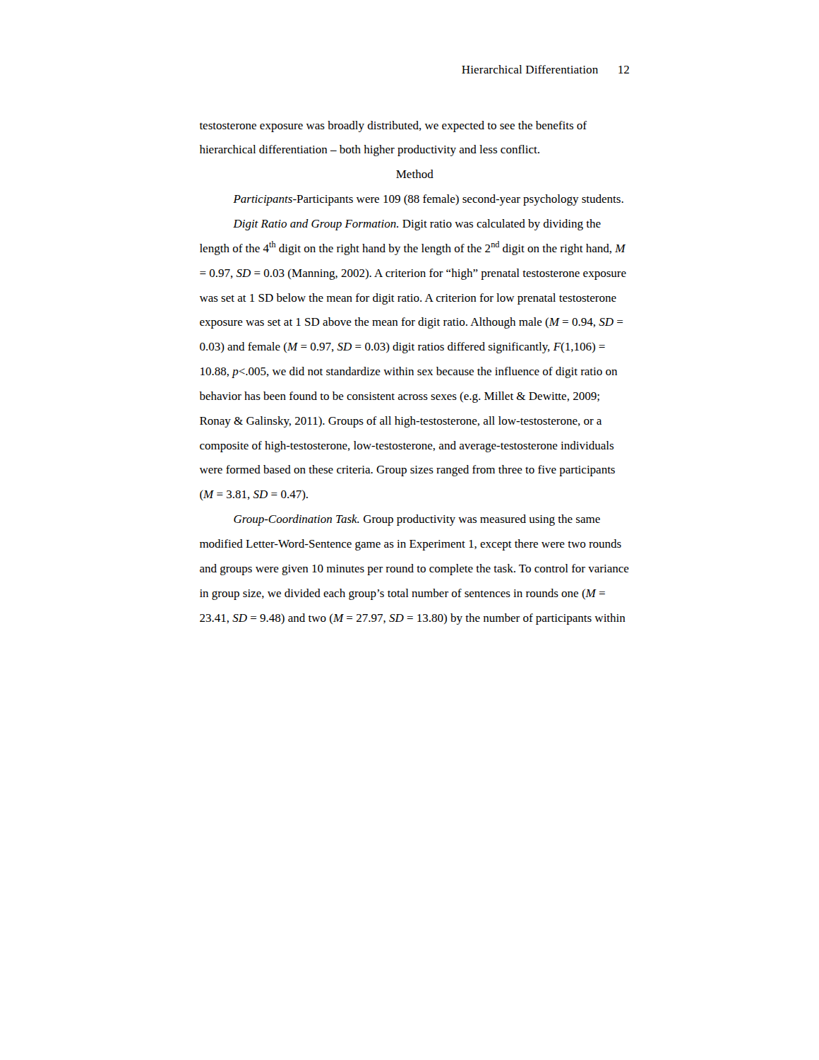Hierarchical Differentiation12
testosterone exposure was broadly distributed, we expected to see the benefits of hierarchical differentiation – both higher productivity and less conflict.
Method
Participants-Participants were 109 (88 female) second-year psychology students.
Digit Ratio and Group Formation. Digit ratio was calculated by dividing the length of the 4th digit on the right hand by the length of the 2nd digit on the right hand, M = 0.97, SD = 0.03 (Manning, 2002). A criterion for “high” prenatal testosterone exposure was set at 1 SD below the mean for digit ratio. A criterion for low prenatal testosterone exposure was set at 1 SD above the mean for digit ratio. Although male (M = 0.94, SD = 0.03) and female (M = 0.97, SD = 0.03) digit ratios differed significantly, F(1,106) = 10.88, p<.005, we did not standardize within sex because the influence of digit ratio on behavior has been found to be consistent across sexes (e.g. Millet & Dewitte, 2009; Ronay & Galinsky, 2011). Groups of all high-testosterone, all low-testosterone, or a composite of high-testosterone, low-testosterone, and average-testosterone individuals were formed based on these criteria. Group sizes ranged from three to five participants (M = 3.81, SD = 0.47).
Group-Coordination Task. Group productivity was measured using the same modified Letter-Word-Sentence game as in Experiment 1, except there were two rounds and groups were given 10 minutes per round to complete the task. To control for variance in group size, we divided each group’s total number of sentences in rounds one (M = 23.41, SD = 9.48) and two (M = 27.97, SD = 13.80) by the number of participants within